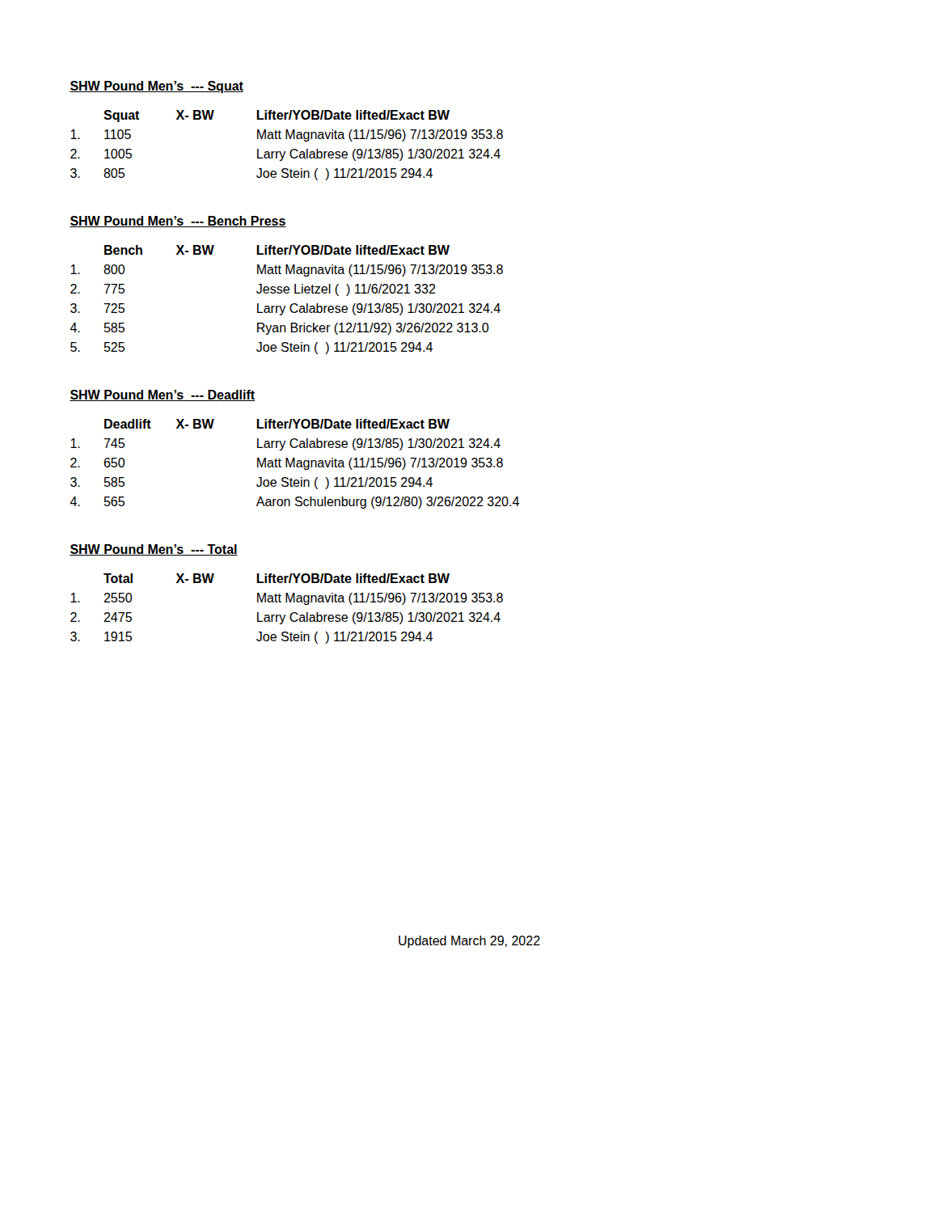SHW Pound Men’s --- Squat
| | Squat | X- BW | Lifter/YOB/Date lifted/Exact BW |
| --- | --- | --- | --- |
| 1. | 1105 | | Matt Magnavita (11/15/96) 7/13/2019 353.8 |
| 2. | 1005 | | Larry Calabrese (9/13/85) 1/30/2021 324.4 |
| 3. | 805 | | Joe Stein ( ) 11/21/2015 294.4 |
SHW Pound Men’s --- Bench Press
| | Bench | X- BW | Lifter/YOB/Date lifted/Exact BW |
| --- | --- | --- | --- |
| 1. | 800 | | Matt Magnavita (11/15/96) 7/13/2019 353.8 |
| 2. | 775 | | Jesse Lietzel ( ) 11/6/2021 332 |
| 3. | 725 | | Larry Calabrese (9/13/85) 1/30/2021 324.4 |
| 4. | 585 | | Ryan Bricker (12/11/92) 3/26/2022 313.0 |
| 5. | 525 | | Joe Stein ( ) 11/21/2015 294.4 |
SHW Pound Men’s --- Deadlift
| | Deadlift | X- BW | Lifter/YOB/Date lifted/Exact BW |
| --- | --- | --- | --- |
| 1. | 745 | | Larry Calabrese (9/13/85) 1/30/2021 324.4 |
| 2. | 650 | | Matt Magnavita (11/15/96) 7/13/2019 353.8 |
| 3. | 585 | | Joe Stein ( ) 11/21/2015 294.4 |
| 4. | 565 | | Aaron Schulenburg (9/12/80) 3/26/2022 320.4 |
SHW Pound Men’s --- Total
| | Total | X- BW | Lifter/YOB/Date lifted/Exact BW |
| --- | --- | --- | --- |
| 1. | 2550 | | Matt Magnavita (11/15/96) 7/13/2019 353.8 |
| 2. | 2475 | | Larry Calabrese (9/13/85) 1/30/2021 324.4 |
| 3. | 1915 | | Joe Stein ( ) 11/21/2015 294.4 |
Updated March 29, 2022